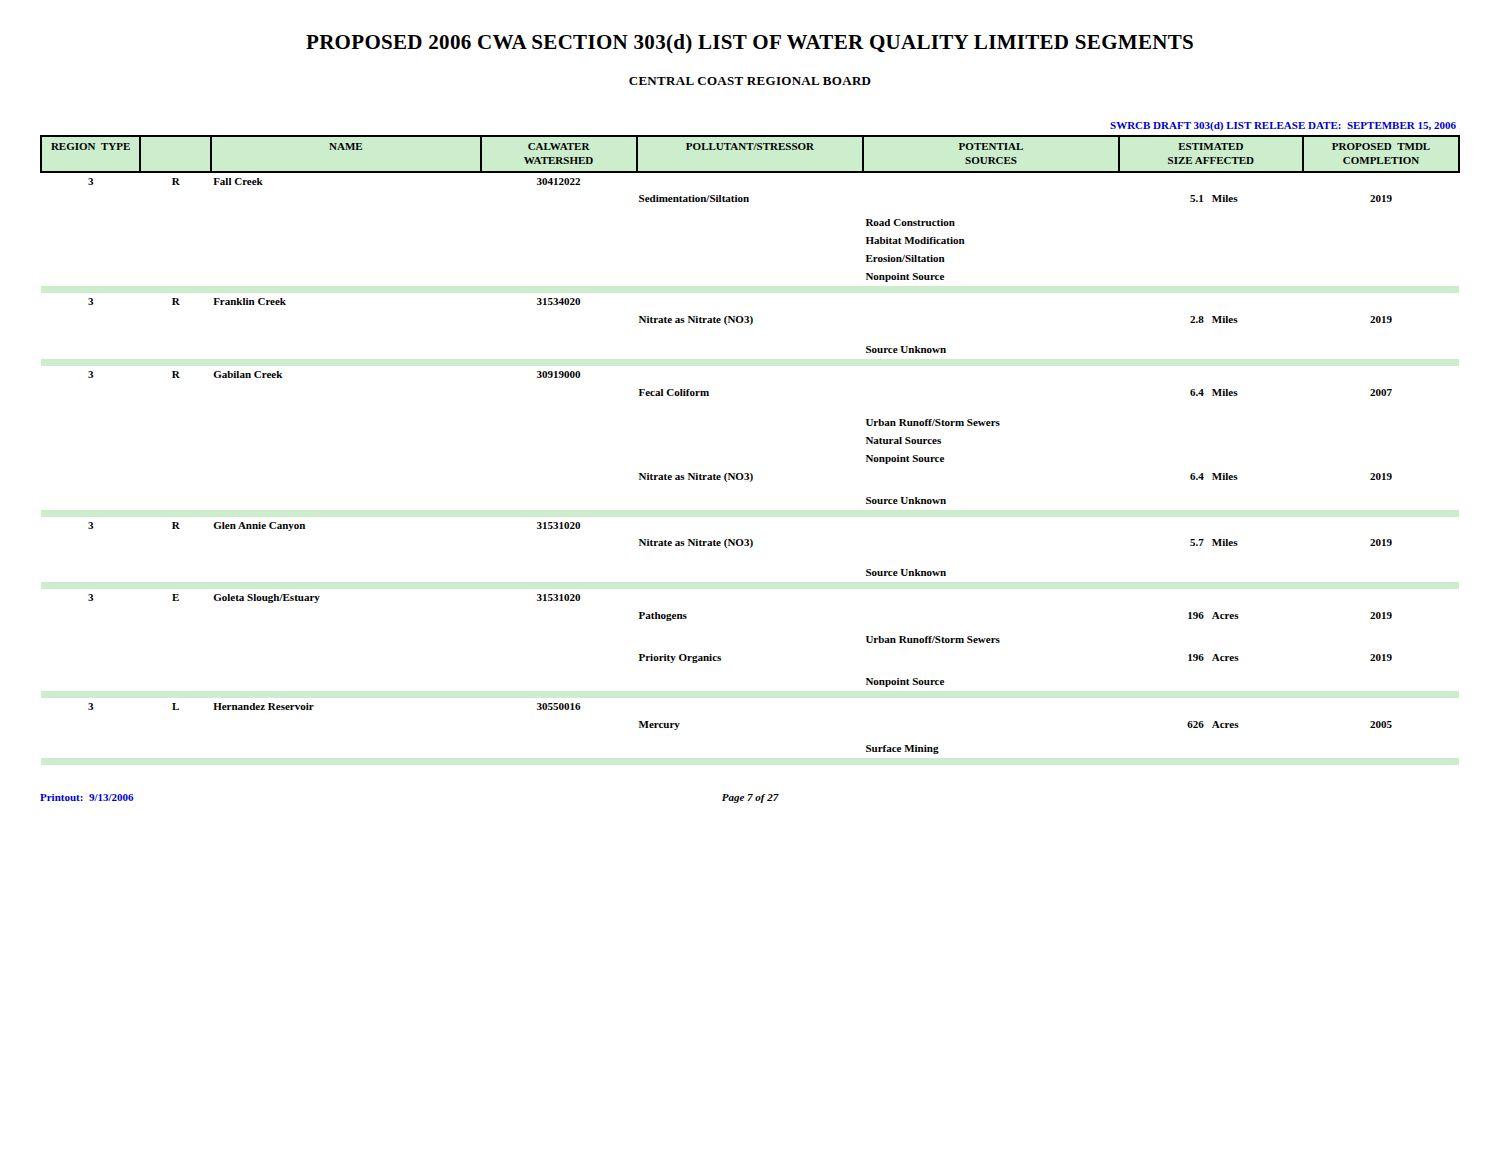PROPOSED 2006 CWA SECTION 303(d) LIST OF WATER QUALITY LIMITED SEGMENTS
CENTRAL COAST REGIONAL BOARD
SWRCB DRAFT 303(d) LIST RELEASE DATE: SEPTEMBER 15, 2006
| REGION TYPE | | NAME | CALWATER WATERSHED | POLLUTANT/STRESSOR | POTENTIAL SOURCES | ESTIMATED SIZE AFFECTED | PROPOSED TMDL COMPLETION |
| --- | --- | --- | --- | --- | --- | --- | --- |
| 3 | R | Fall Creek | 30412022 | | | | |
| | | | | Sedimentation/Siltation | | 5.1 Miles | 2019 |
| | | | | | Road Construction | | |
| | | | | | Habitat Modification | | |
| | | | | | Erosion/Siltation | | |
| | | | | | Nonpoint Source | | |
| 3 | R | Franklin Creek | 31534020 | | | | |
| | | | | Nitrate as Nitrate (NO3) | | 2.8 Miles | 2019 |
| | | | | | Source Unknown | | |
| 3 | R | Gabilan Creek | 30919000 | | | | |
| | | | | Fecal Coliform | | 6.4 Miles | 2007 |
| | | | | | Urban Runoff/Storm Sewers | | |
| | | | | | Natural Sources | | |
| | | | | | Nonpoint Source | | |
| | | | | Nitrate as Nitrate (NO3) | | 6.4 Miles | 2019 |
| | | | | | Source Unknown | | |
| 3 | R | Glen Annie Canyon | 31531020 | | | | |
| | | | | Nitrate as Nitrate (NO3) | | 5.7 Miles | 2019 |
| | | | | | Source Unknown | | |
| 3 | E | Goleta Slough/Estuary | 31531020 | | | | |
| | | | | Pathogens | | 196 Acres | 2019 |
| | | | | | Urban Runoff/Storm Sewers | | |
| | | | | Priority Organics | | 196 Acres | 2019 |
| | | | | | Nonpoint Source | | |
| 3 | L | Hernandez Reservoir | 30550016 | | | | |
| | | | | Mercury | | 626 Acres | 2005 |
| | | | | | Surface Mining | | |
Printout: 9/13/2006
Page 7 of 27